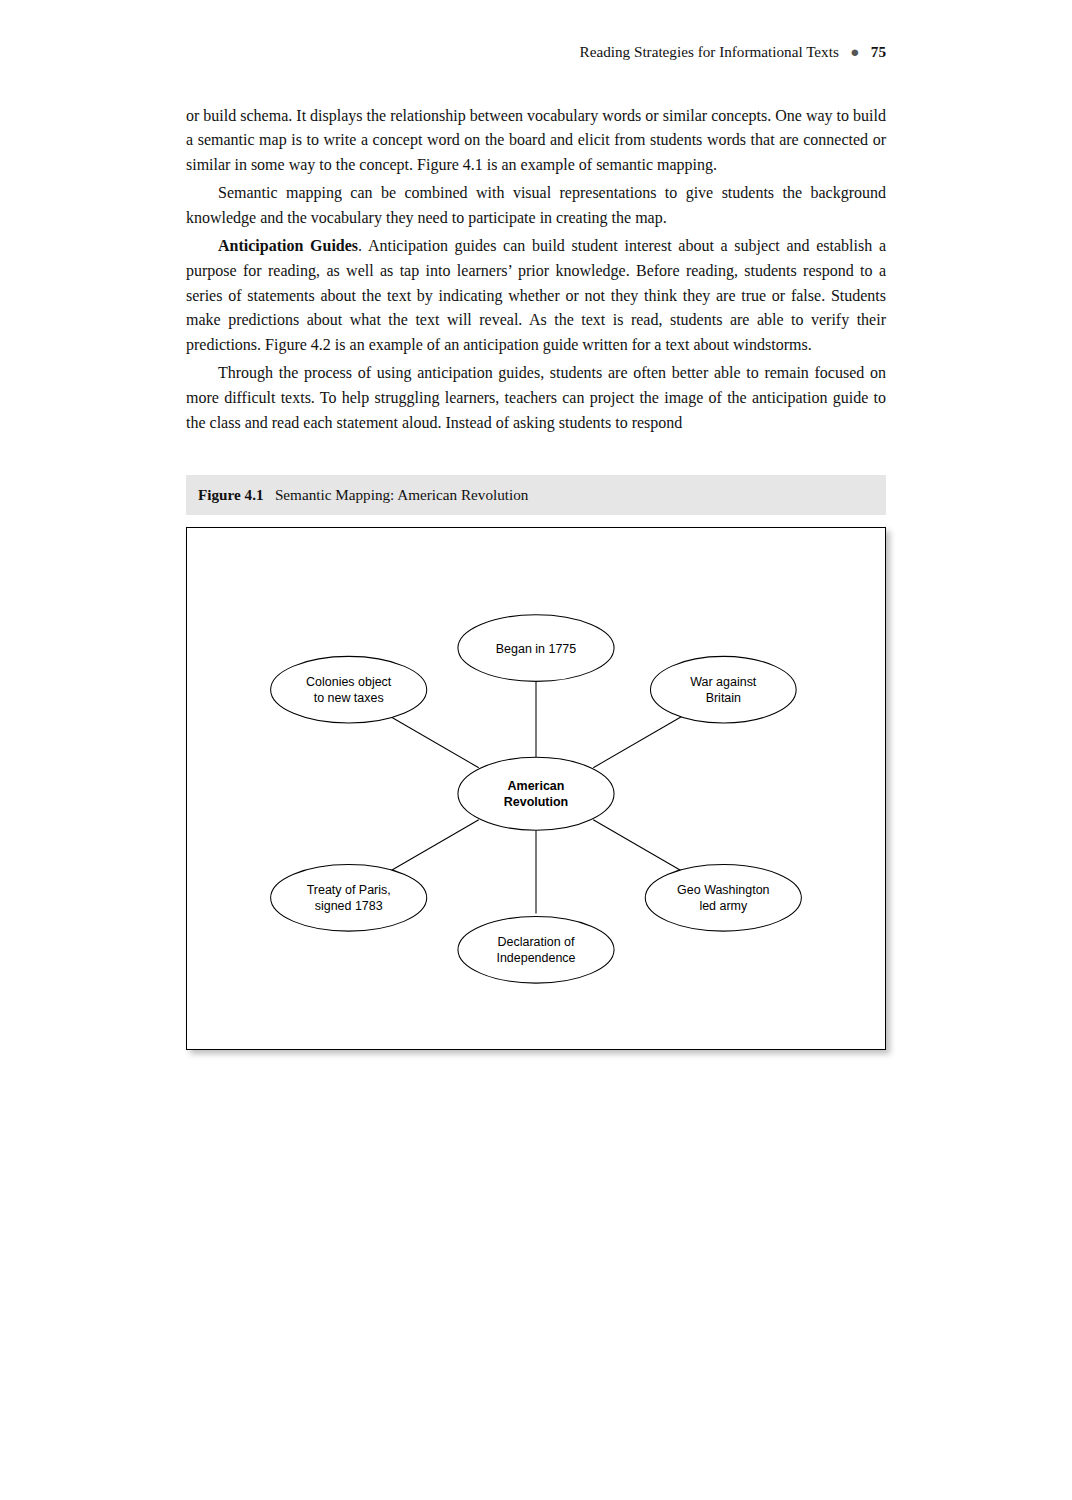Reading Strategies for Informational Texts ● 75
or build schema. It displays the relationship between vocabulary words or similar concepts. One way to build a semantic map is to write a concept word on the board and elicit from students words that are connected or similar in some way to the concept. Figure 4.1 is an example of semantic mapping.
Semantic mapping can be combined with visual representations to give students the background knowledge and the vocabulary they need to participate in creating the map.
Anticipation Guides. Anticipation guides can build student interest about a subject and establish a purpose for reading, as well as tap into learners’ prior knowledge. Before reading, students respond to a series of statements about the text by indicating whether or not they think they are true or false. Students make predictions about what the text will reveal. As the text is read, students are able to verify their predictions. Figure 4.2 is an example of an anticipation guide written for a text about windstorms.
Through the process of using anticipation guides, students are often better able to remain focused on more difficult texts. To help struggling learners, teachers can project the image of the anticipation guide to the class and read each statement aloud. Instead of asking students to respond
Figure 4.1 Semantic Mapping: American Revolution
Semantic map for the American Revolution A central oval labeled American Revolution connected by lines to six surrounding ovals: Began in 1775; War against Britain; Geo Washington led army; Declaration of Independence; Treaty of Paris, signed 1783; Colonies object to new taxes. American Revolution Began in 1775 War against Britain Geo Washington led army Declaration of Independence Treaty of Paris, signed 1783 Colonies object to new taxes